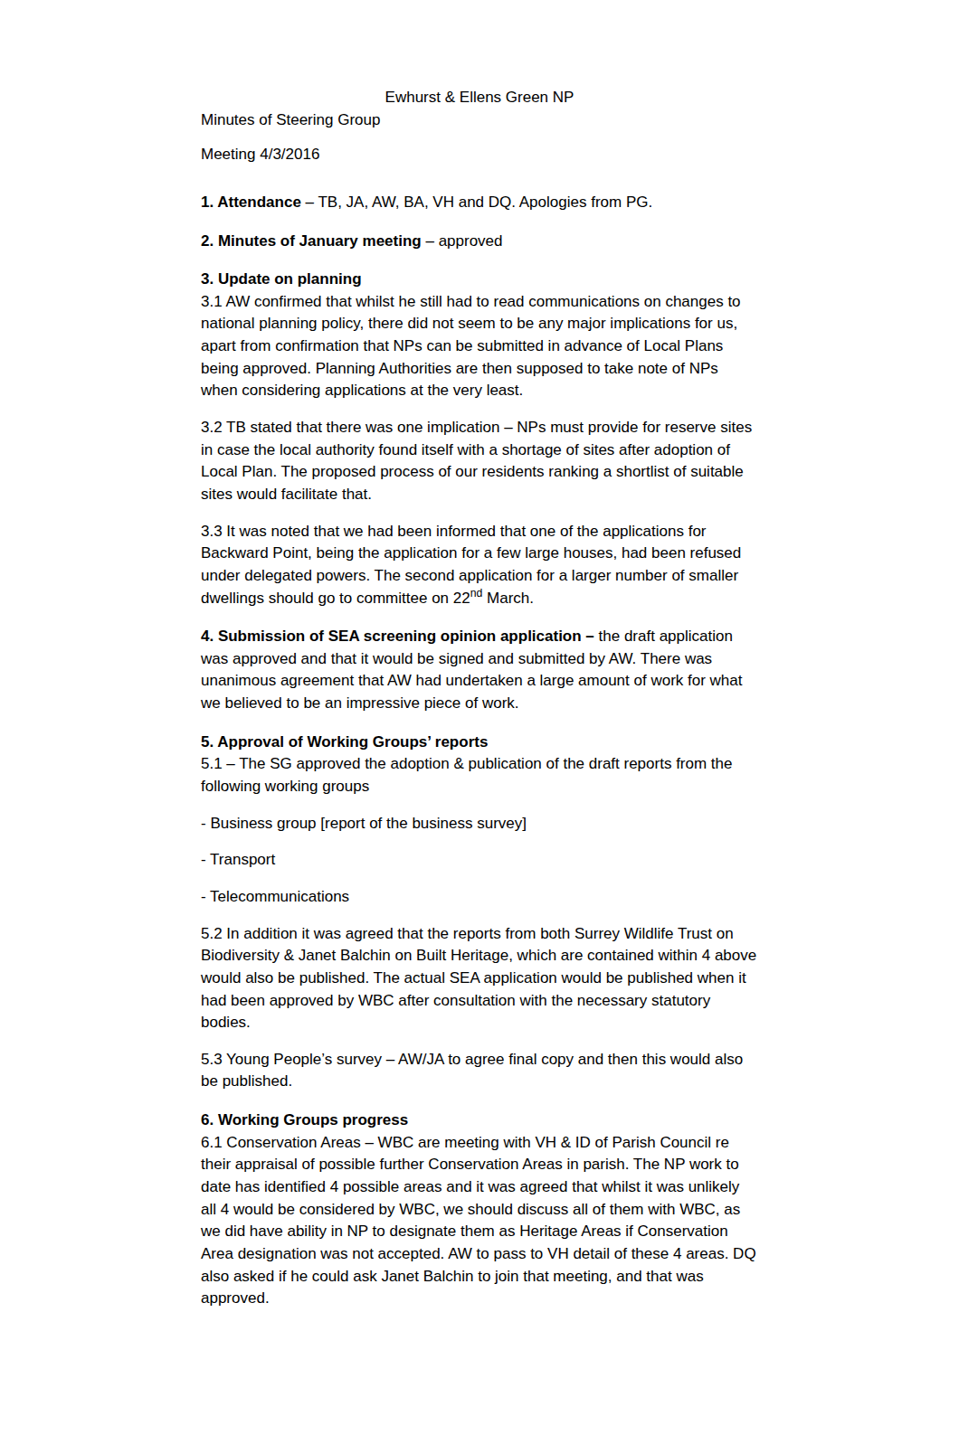Ewhurst & Ellens Green NP
Minutes of Steering Group
Meeting 4/3/2016
1. Attendance – TB, JA, AW, BA, VH and DQ. Apologies from PG.
2. Minutes of January meeting – approved
3. Update on planning
3.1 AW confirmed that whilst he still had to read communications on changes to national planning policy, there did not seem to be any major implications for us, apart from confirmation that NPs can be submitted in advance of Local Plans being approved. Planning Authorities are then supposed to take note of NPs when considering applications at the very least.
3.2 TB stated that there was one implication – NPs must provide for reserve sites in case the local authority found itself with a shortage of sites after adoption of Local Plan. The proposed process of our residents ranking a shortlist of suitable sites would facilitate that.
3.3 It was noted that we had been informed that one of the applications for Backward Point, being the application for a few large houses, had been refused under delegated powers. The second application for a larger number of smaller dwellings should go to committee on 22nd March.
4. Submission of SEA screening opinion application – the draft application was approved and that it would be signed and submitted by AW. There was unanimous agreement that AW had undertaken a large amount of work for what we believed to be an impressive piece of work.
5. Approval of Working Groups’ reports
5.1 – The SG approved the adoption & publication of the draft reports from the following working groups
Business group [report of the business survey]
Transport
Telecommunications
5.2 In addition it was agreed that the reports from both Surrey Wildlife Trust on Biodiversity & Janet Balchin on Built Heritage, which are contained within 4 above would also be published. The actual SEA application would be published when it had been approved by WBC after consultation with the necessary statutory bodies.
5.3 Young People’s survey – AW/JA to agree final copy and then this would also be published.
6. Working Groups progress
6.1 Conservation Areas – WBC are meeting with VH & ID of Parish Council re their appraisal of possible further Conservation Areas in parish. The NP work to date has identified 4 possible areas and it was agreed that whilst it was unlikely all 4 would be considered by WBC, we should discuss all of them with WBC, as we did have ability in NP to designate them as Heritage Areas if Conservation Area designation was not accepted. AW to pass to VH detail of these 4 areas. DQ also asked if he could ask Janet Balchin to join that meeting, and that was approved.